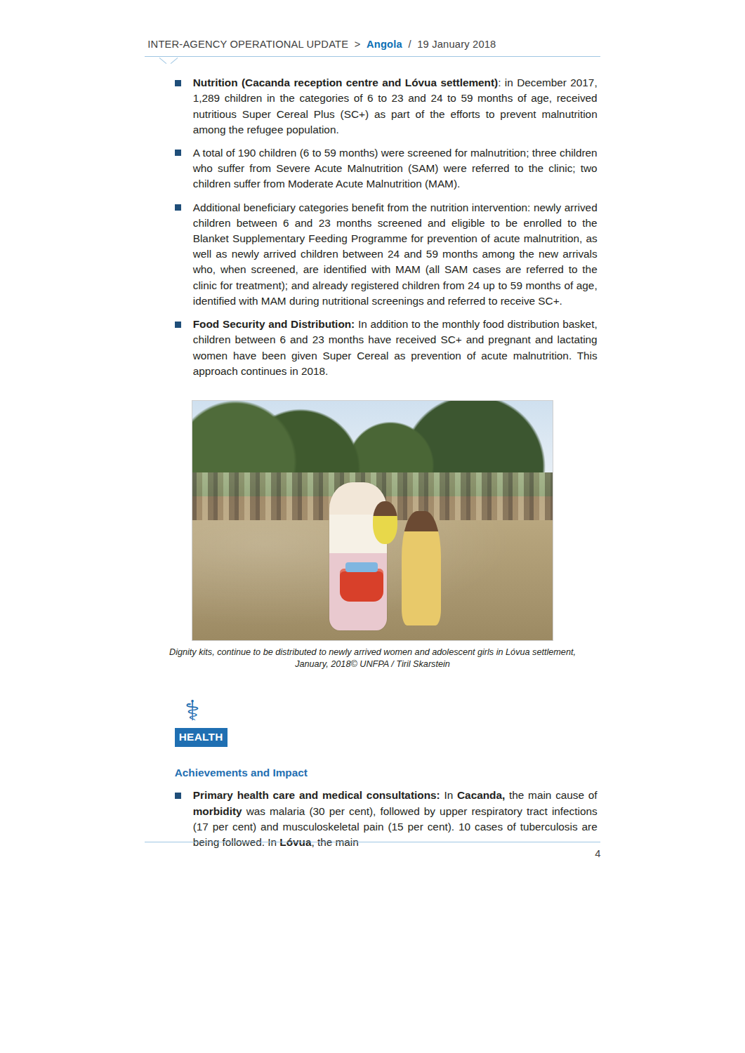INTER-AGENCY OPERATIONAL UPDATE > Angola / 19 January 2018
Nutrition (Cacanda reception centre and Lóvua settlement): in December 2017, 1,289 children in the categories of 6 to 23 and 24 to 59 months of age, received nutritious Super Cereal Plus (SC+) as part of the efforts to prevent malnutrition among the refugee population.
A total of 190 children (6 to 59 months) were screened for malnutrition; three children who suffer from Severe Acute Malnutrition (SAM) were referred to the clinic; two children suffer from Moderate Acute Malnutrition (MAM).
Additional beneficiary categories benefit from the nutrition intervention: newly arrived children between 6 and 23 months screened and eligible to be enrolled to the Blanket Supplementary Feeding Programme for prevention of acute malnutrition, as well as newly arrived children between 24 and 59 months among the new arrivals who, when screened, are identified with MAM (all SAM cases are referred to the clinic for treatment); and already registered children from 24 up to 59 months of age, identified with MAM during nutritional screenings and referred to receive SC+.
Food Security and Distribution: In addition to the monthly food distribution basket, children between 6 and 23 months have received SC+ and pregnant and lactating women have been given Super Cereal as prevention of acute malnutrition. This approach continues in 2018.
Dignity kits, continue to be distributed to newly arrived women and adolescent girls in Lóvua settlement, January, 2018© UNFPA / Tiril Skarstein
HEALTH
Achievements and Impact
Primary health care and medical consultations: In Cacanda, the main cause of morbidity was malaria (30 per cent), followed by upper respiratory tract infections (17 per cent) and musculoskeletal pain (15 per cent). 10 cases of tuberculosis are being followed. In Lóvua, the main
4